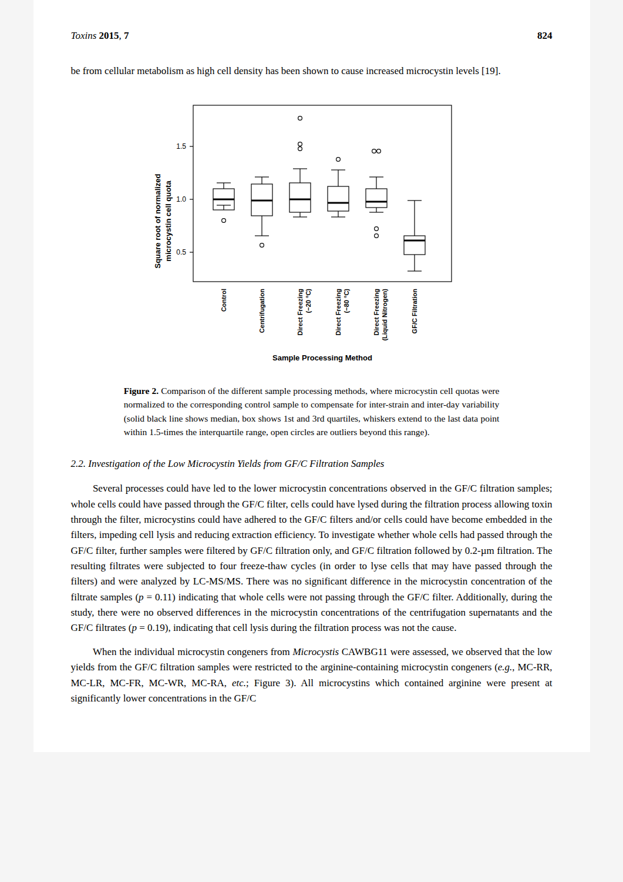Toxins 2015, 7
824
be from cellular metabolism as high cell density has been shown to cause increased microcystin levels [19].
Square root of normalized microcystin cell quota Y ticks: 0.5 -> y=268 ; 1.0 -> y=178 ; 1.5 -> y=88 (scale: 0.5 units = 90 px) 0.5 1.0 1.5 Group 1: Control (center x=130) Control Centrifugation Direct Freezing (−20 °C) Direct Freezing (−80 °C) Direct Freezing (Liquid Nitrogen) GF/C Filtration Sample Processing Method
Figure 2. Comparison of the different sample processing methods, where microcystin cell quotas were normalized to the corresponding control sample to compensate for inter-strain and inter-day variability (solid black line shows median, box shows 1st and 3rd quartiles, whiskers extend to the last data point within 1.5-times the interquartile range, open circles are outliers beyond this range).
2.2. Investigation of the Low Microcystin Yields from GF/C Filtration Samples
Several processes could have led to the lower microcystin concentrations observed in the GF/C filtration samples; whole cells could have passed through the GF/C filter, cells could have lysed during the filtration process allowing toxin through the filter, microcystins could have adhered to the GF/C filters and/or cells could have become embedded in the filters, impeding cell lysis and reducing extraction efficiency. To investigate whether whole cells had passed through the GF/C filter, further samples were filtered by GF/C filtration only, and GF/C filtration followed by 0.2-µm filtration. The resulting filtrates were subjected to four freeze-thaw cycles (in order to lyse cells that may have passed through the filters) and were analyzed by LC-MS/MS. There was no significant difference in the microcystin concentration of the filtrate samples (p = 0.11) indicating that whole cells were not passing through the GF/C filter. Additionally, during the study, there were no observed differences in the microcystin concentrations of the centrifugation supernatants and the GF/C filtrates (p = 0.19), indicating that cell lysis during the filtration process was not the cause.
When the individual microcystin congeners from Microcystis CAWBG11 were assessed, we observed that the low yields from the GF/C filtration samples were restricted to the arginine-containing microcystin congeners (e.g., MC-RR, MC-LR, MC-FR, MC-WR, MC-RA, etc.; Figure 3). All microcystins which contained arginine were present at significantly lower concentrations in the GF/C